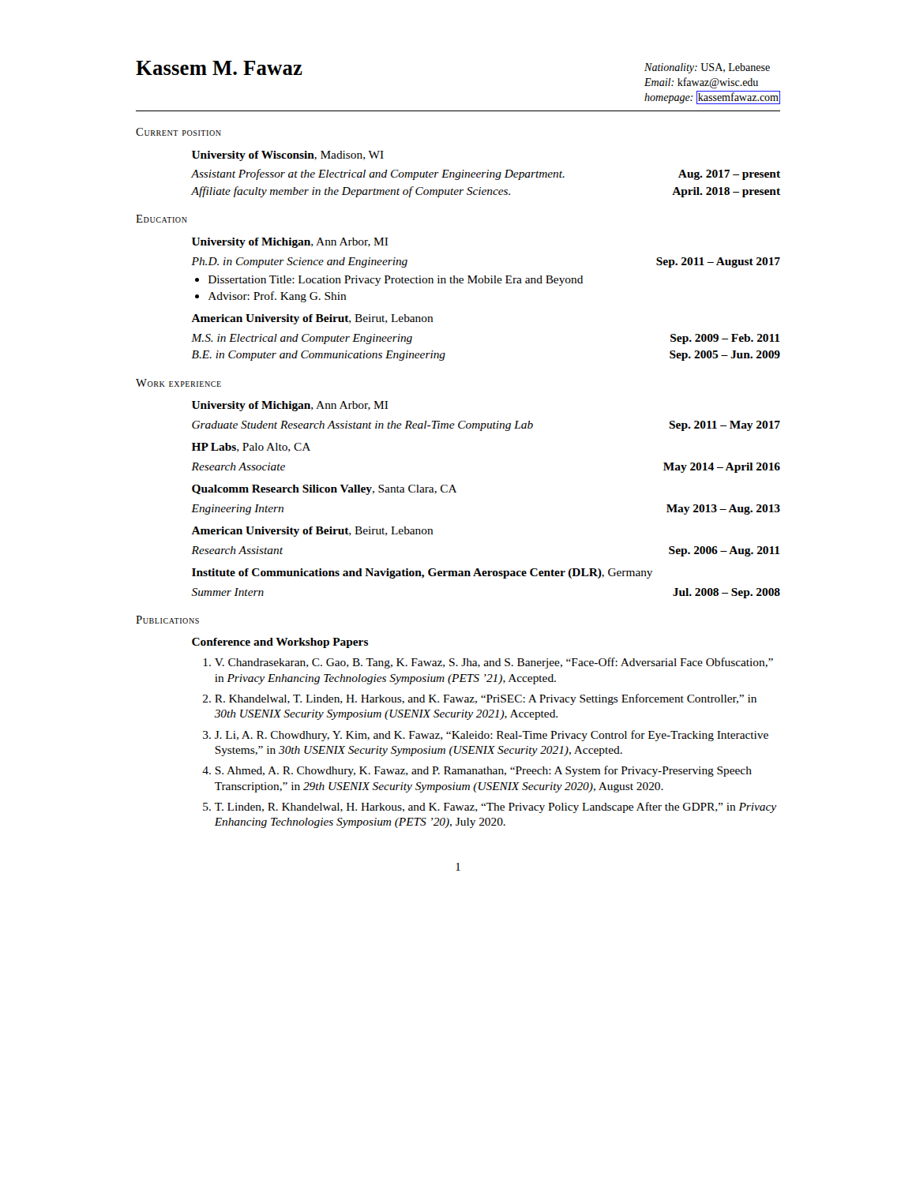Kassem M. Fawaz
Nationality: USA, Lebanese
Email: kfawaz@wisc.edu
homepage: kassemfawaz.com
Current Position
University of Wisconsin, Madison, WI
Assistant Professor at the Electrical and Computer Engineering Department. Aug. 2017 – present
Affiliate faculty member in the Department of Computer Sciences. April. 2018 – present
Education
University of Michigan, Ann Arbor, MI
Ph.D. in Computer Science and Engineering Sep. 2011 – August 2017
Dissertation Title: Location Privacy Protection in the Mobile Era and Beyond
Advisor: Prof. Kang G. Shin
American University of Beirut, Beirut, Lebanon
M.S. in Electrical and Computer Engineering Sep. 2009 – Feb. 2011
B.E. in Computer and Communications Engineering Sep. 2005 – Jun. 2009
Work Experience
University of Michigan, Ann Arbor, MI
Graduate Student Research Assistant in the Real-Time Computing Lab Sep. 2011 – May 2017
HP Labs, Palo Alto, CA
Research Associate May 2014 – April 2016
Qualcomm Research Silicon Valley, Santa Clara, CA
Engineering Intern May 2013 – Aug. 2013
American University of Beirut, Beirut, Lebanon
Research Assistant Sep. 2006 – Aug. 2011
Institute of Communications and Navigation, German Aerospace Center (DLR), Germany
Summer Intern Jul. 2008 – Sep. 2008
Publications
Conference and Workshop Papers
V. Chandrasekaran, C. Gao, B. Tang, K. Fawaz, S. Jha, and S. Banerjee, “Face-Off: Adversarial Face Obfuscation,” in Privacy Enhancing Technologies Symposium (PETS ’21), Accepted.
R. Khandelwal, T. Linden, H. Harkous, and K. Fawaz, “PriSEC: A Privacy Settings Enforcement Controller,” in 30th USENIX Security Symposium (USENIX Security 2021), Accepted.
J. Li, A. R. Chowdhury, Y. Kim, and K. Fawaz, “Kaleido: Real-Time Privacy Control for Eye-Tracking Interactive Systems,” in 30th USENIX Security Symposium (USENIX Security 2021), Accepted.
S. Ahmed, A. R. Chowdhury, K. Fawaz, and P. Ramanathan, “Preech: A System for Privacy-Preserving Speech Transcription,” in 29th USENIX Security Symposium (USENIX Security 2020), August 2020.
T. Linden, R. Khandelwal, H. Harkous, and K. Fawaz, “The Privacy Policy Landscape After the GDPR,” in Privacy Enhancing Technologies Symposium (PETS ’20), July 2020.
1